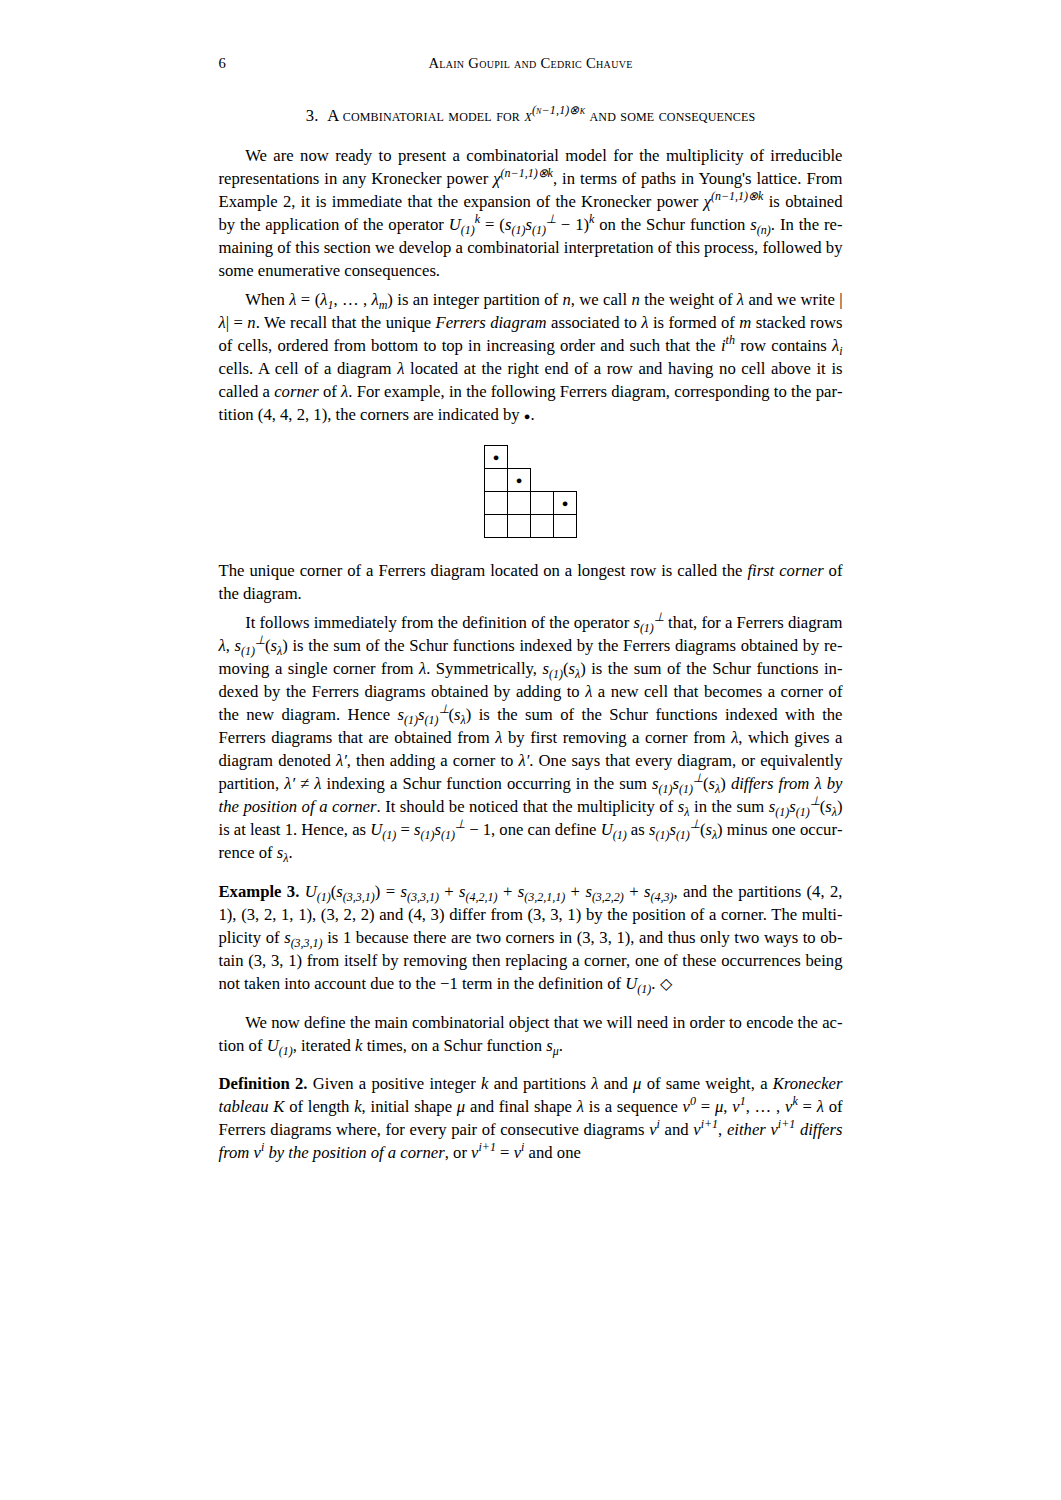6 Alain Goupil and Cedric Chauve 6
3. A combinatorial model for χ(n−1,1)⊗k and some consequences
We are now ready to present a combinatorial model for the multiplicity of irreducible representations in any Kronecker power χ(n−1,1)⊗k, in terms of paths in Young's lattice. From Example 2, it is immediate that the expansion of the Kronecker power χ(n−1,1)⊗k is obtained by the application of the operator U(1)k = (s(1)s(1)⊥ − 1)k on the Schur function s(n). In the remaining of this section we develop a combinatorial interpretation of this process, followed by some enumerative consequences.
When λ = (λ1, … , λm) is an integer partition of n, we call n the weight of λ and we write |λ| = n. We recall that the unique Ferrers diagram associated to λ is formed of m stacked rows of cells, ordered from bottom to top in increasing order and such that the ith row contains λi cells. A cell of a diagram λ located at the right end of a row and having no cell above it is called a corner of λ. For example, in the following Ferrers diagram, corresponding to the partition (4, 4, 2, 1), the corners are indicated by ●.
| ● | | | |
| | ● | | |
| | | | ● |
The unique corner of a Ferrers diagram located on a longest row is called the first corner of the diagram.
It follows immediately from the definition of the operator s(1)⊥ that, for a Ferrers diagram λ, s(1)⊥(sλ) is the sum of the Schur functions indexed by the Ferrers diagrams obtained by removing a single corner from λ. Symmetrically, s(1)(sλ) is the sum of the Schur functions indexed by the Ferrers diagrams obtained by adding to λ a new cell that becomes a corner of the new diagram. Hence s(1)s(1)⊥(sλ) is the sum of the Schur functions indexed with the Ferrers diagrams that are obtained from λ by first removing a corner from λ, which gives a diagram denoted λ′, then adding a corner to λ′. One says that every diagram, or equivalently partition, λ′ ≠ λ indexing a Schur function occurring in the sum s(1)s(1)⊥(sλ) differs from λ by the position of a corner. It should be noticed that the multiplicity of sλ in the sum s(1)s(1)⊥(sλ) is at least 1. Hence, as U(1) = s(1)s(1)⊥ − 1, one can define U(1) as s(1)s(1)⊥(sλ) minus one occurrence of sλ.
Example 3. U(1)(s(3,3,1)) = s(3,3,1) + s(4,2,1) + s(3,2,1,1) + s(3,2,2) + s(4,3), and the partitions (4, 2, 1), (3, 2, 1, 1), (3, 2, 2) and (4, 3) differ from (3, 3, 1) by the position of a corner. The multiplicity of s(3,3,1) is 1 because there are two corners in (3, 3, 1), and thus only two ways to obtain (3, 3, 1) from itself by removing then replacing a corner, one of these occurrences being not taken into account due to the −1 term in the definition of U(1). ◇
We now define the main combinatorial object that we will need in order to encode the action of U(1), iterated k times, on a Schur function sμ.
Definition 2. Given a positive integer k and partitions λ and μ of same weight, a Kronecker tableau K of length k, initial shape μ and final shape λ is a sequence ν0 = μ, ν1, … , νk = λ of Ferrers diagrams where, for every pair of consecutive diagrams νi and νi+1, either νi+1 differs from νi by the position of a corner, or νi+1 = νi and one